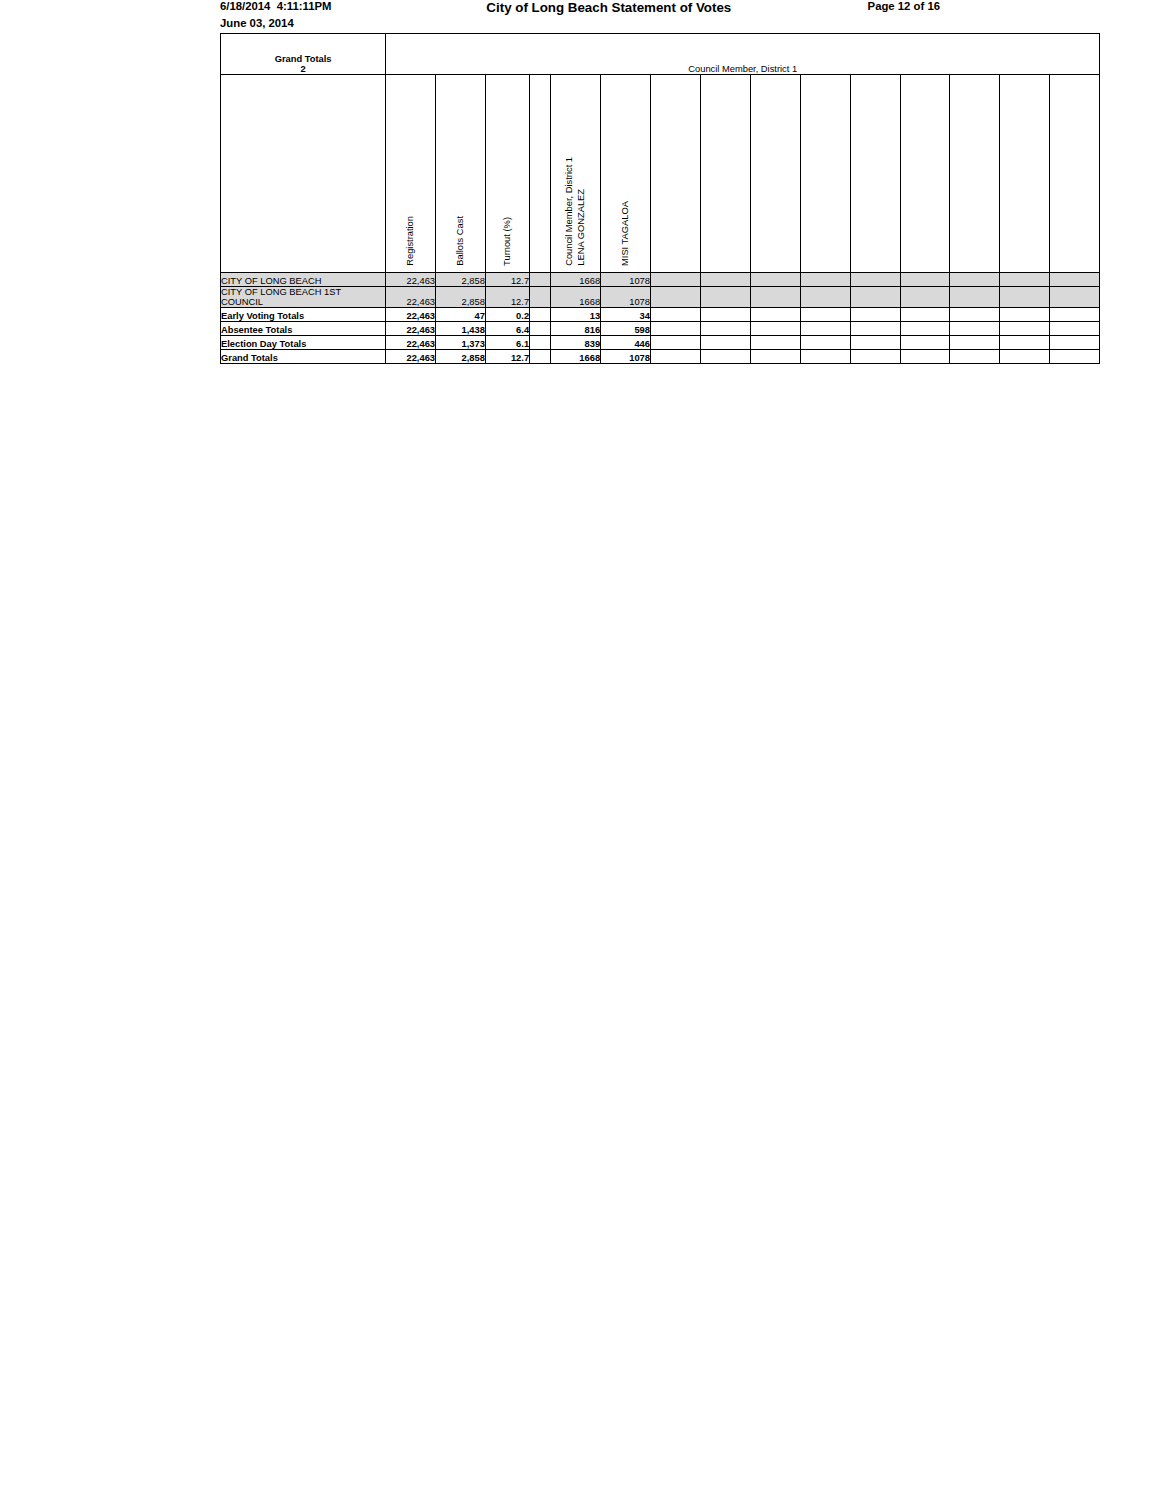6/18/2014 4:11:11PM
City of Long Beach Statement of Votes
Page 12 of 16
June 03, 2014
| Grand Totals 2 | Council Member, District 1 |
| | Registration | Ballots Cast | Turnout (%) | | Council Member, District 1 LENA GONZALEZ | MISI TAGALOA | | | | | | | | | |
| CITY OF LONG BEACH | 22,463 | 2,858 | 12.7 | | 1668 | 1078 | | | | | | | | | |
| CITY OF LONG BEACH 1ST COUNCIL | 22,463 | 2,858 | 12.7 | | 1668 | 1078 | | | | | | | | | |
| Early Voting Totals | 22,463 | 47 | 0.2 | | 13 | 34 | | | | | | | | | |
| Absentee Totals | 22,463 | 1,438 | 6.4 | | 816 | 598 | | | | | | | | | |
| Election Day Totals | 22,463 | 1,373 | 6.1 | | 839 | 446 | | | | | | | | | |
| Grand Totals | 22,463 | 2,858 | 12.7 | | 1668 | 1078 | | | | | | | | | |